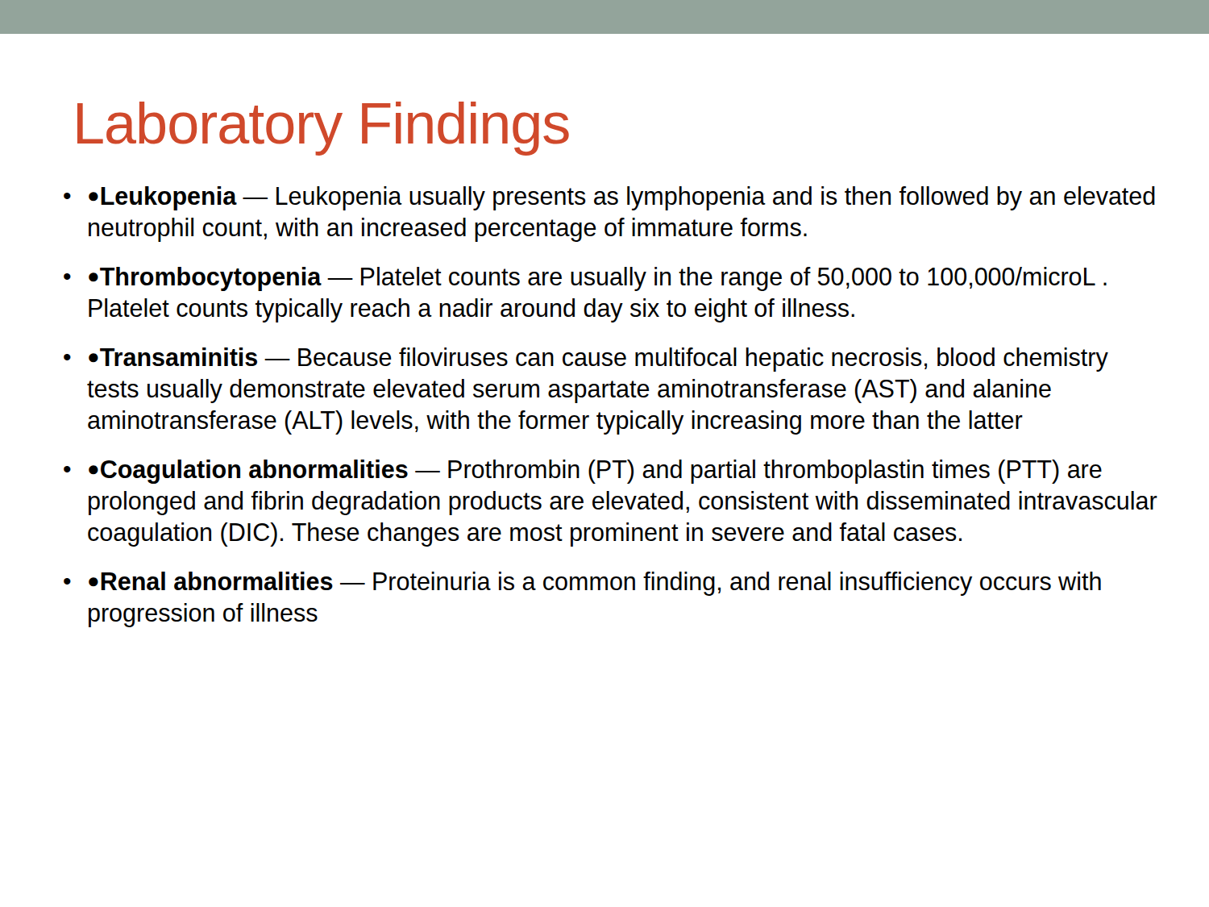Laboratory Findings
●Leukopenia — Leukopenia usually presents as lymphopenia and is then followed by an elevated neutrophil count, with an increased percentage of immature forms.
●Thrombocytopenia — Platelet counts are usually in the range of 50,000 to 100,000/microL . Platelet counts typically reach a nadir around day six to eight of illness.
●Transaminitis — Because filoviruses can cause multifocal hepatic necrosis, blood chemistry tests usually demonstrate elevated serum aspartate aminotransferase (AST) and alanine aminotransferase (ALT) levels, with the former typically increasing more than the latter
●Coagulation abnormalities — Prothrombin (PT) and partial thromboplastin times (PTT) are prolonged and fibrin degradation products are elevated, consistent with disseminated intravascular coagulation (DIC). These changes are most prominent in severe and fatal cases.
●Renal abnormalities — Proteinuria is a common finding, and renal insufficiency occurs with progression of illness